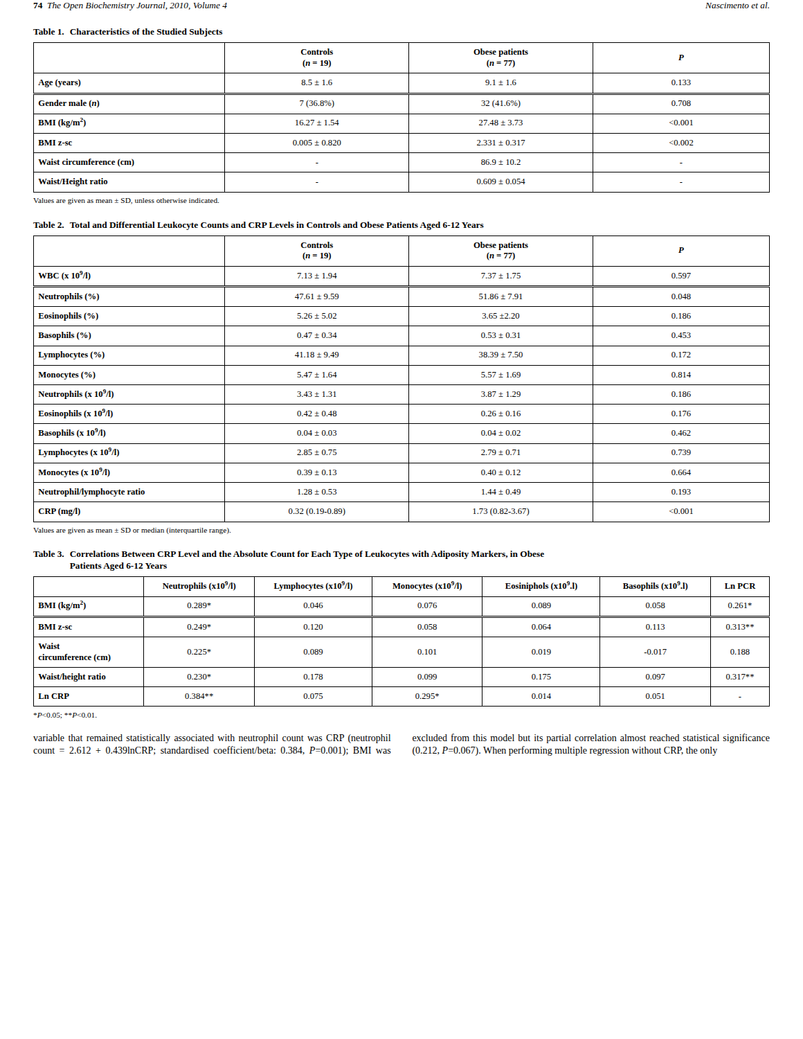74 The Open Biochemistry Journal, 2010, Volume 4
Nascimento et al.
Table 1. Characteristics of the Studied Subjects
| | Controls ( n = 19) | Obese patients ( n = 77) | P |
| --- | --- | --- | --- |
| Age (years) | 8.5 ± 1.6 | 9.1 ± 1.6 | 0.133 |
| Gender male ( n ) | 7 (36.8%) | 32 (41.6%) | 0.708 |
| BMI (kg/m 2 ) | 16.27 ± 1.54 | 27.48 ± 3.73 | <0.001 |
| BMI z-sc | 0.005 ± 0.820 | 2.331 ± 0.317 | <0.002 |
| Waist circumference (cm) | - | 86.9 ± 10.2 | - |
| Waist/Height ratio | - | 0.609 ± 0.054 | - |
Values are given as mean ± SD, unless otherwise indicated.
Table 2. Total and Differential Leukocyte Counts and CRP Levels in Controls and Obese Patients Aged 6-12 Years
| | Controls ( n = 19) | Obese patients ( n = 77) | P |
| --- | --- | --- | --- |
| WBC (x 10 9 /l) | 7.13 ± 1.94 | 7.37 ± 1.75 | 0.597 |
| Neutrophils (%) | 47.61 ± 9.59 | 51.86 ± 7.91 | 0.048 |
| Eosinophils (%) | 5.26 ± 5.02 | 3.65 ±2.20 | 0.186 |
| Basophils (%) | 0.47 ± 0.34 | 0.53 ± 0.31 | 0.453 |
| Lymphocytes (%) | 41.18 ± 9.49 | 38.39 ± 7.50 | 0.172 |
| Monocytes (%) | 5.47 ± 1.64 | 5.57 ± 1.69 | 0.814 |
| Neutrophils (x 10 9 /l) | 3.43 ± 1.31 | 3.87 ± 1.29 | 0.186 |
| Eosinophils (x 10 9 /l) | 0.42 ± 0.48 | 0.26 ± 0.16 | 0.176 |
| Basophils (x 10 9 /l) | 0.04 ± 0.03 | 0.04 ± 0.02 | 0.462 |
| Lymphocytes (x 10 9 /l) | 2.85 ± 0.75 | 2.79 ± 0.71 | 0.739 |
| Monocytes (x 10 9 /l) | 0.39 ± 0.13 | 0.40 ± 0.12 | 0.664 |
| Neutrophil/lymphocyte ratio | 1.28 ± 0.53 | 1.44 ± 0.49 | 0.193 |
| CRP (mg/l) | 0.32 (0.19-0.89) | 1.73 (0.82-3.67) | <0.001 |
Values are given as mean ± SD or median (interquartile range).
Table 3. Correlations Between CRP Level and the Absolute Count for Each Type of Leukocytes with Adiposity Markers, in Obese Patients Aged 6-12 Years
| | Neutrophils (x10 9 /l) | Lymphocytes (x10 9 /l) | Monocytes (x10 9 /l) | Eosiniphols (x10 9 .l) | Basophils (x10 9 .l) | Ln PCR |
| --- | --- | --- | --- | --- | --- | --- |
| BMI (kg/m 2 ) | 0.289* | 0.046 | 0.076 | 0.089 | 0.058 | 0.261* |
| BMI z-sc | 0.249* | 0.120 | 0.058 | 0.064 | 0.113 | 0.313** |
| Waist circumference (cm) | 0.225* | 0.089 | 0.101 | 0.019 | -0.017 | 0.188 |
| Waist/height ratio | 0.230* | 0.178 | 0.099 | 0.175 | 0.097 | 0.317** |
| Ln CRP | 0.384** | 0.075 | 0.295* | 0.014 | 0.051 | - |
*P<0.05; **P<0.01.
variable that remained statistically associated with neutrophil count was CRP (neutrophil count = 2.612 + 0.439lnCRP; standardised coefficient/beta: 0.384, P=0.001); BMI was excluded from this model but its partial correlation almost reached statistical significance (0.212, P=0.067). When performing multiple regression without CRP, the only